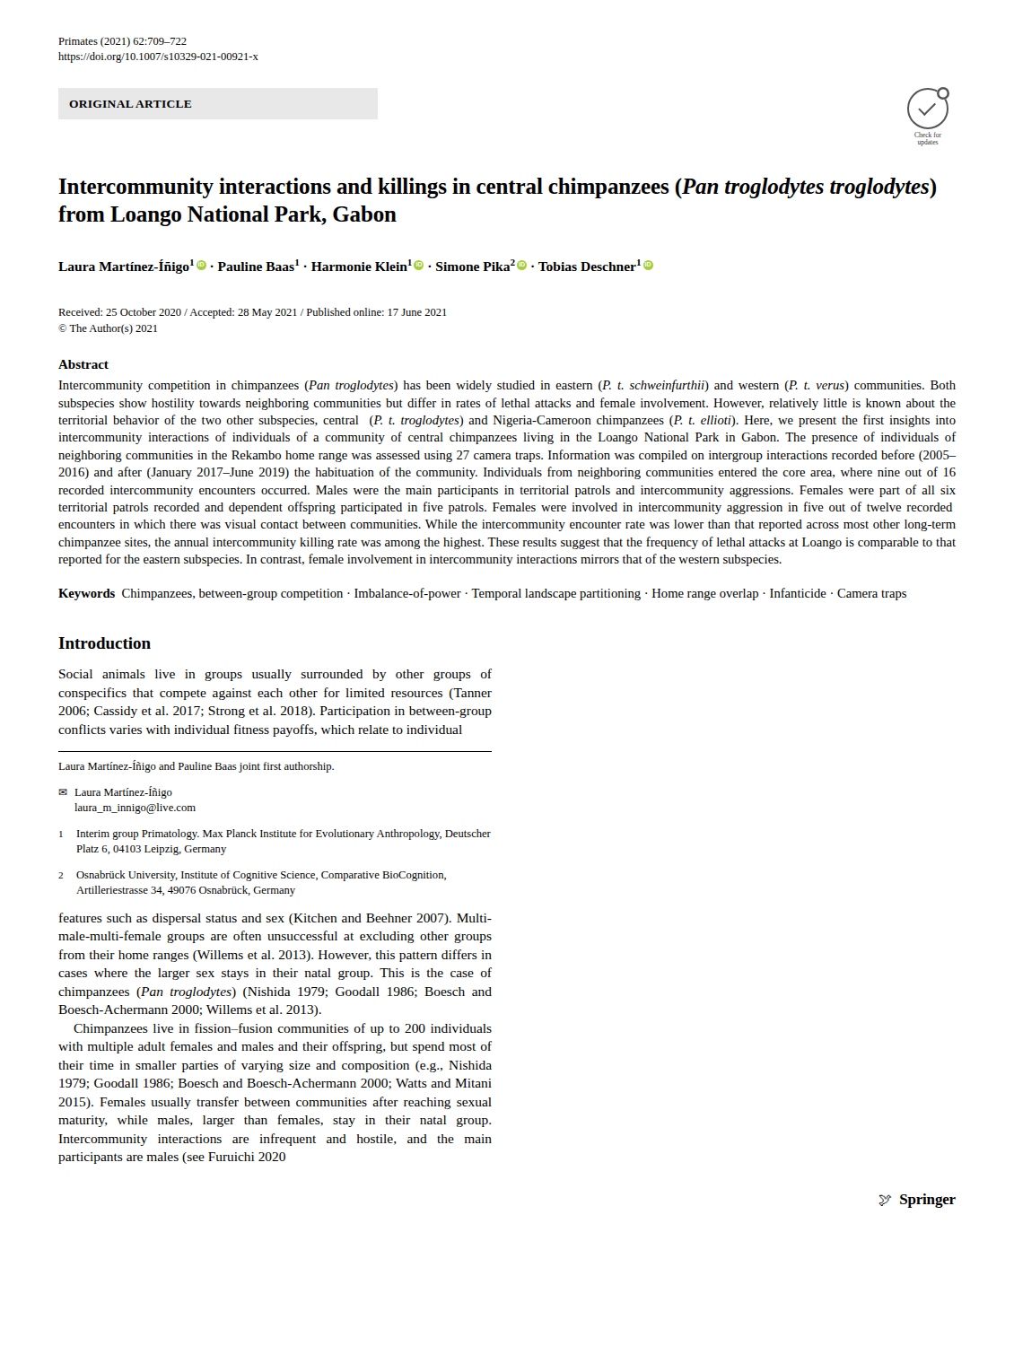Primates (2021) 62:709–722 https://doi.org/10.1007/s10329-021-00921-x
Original Article
Check for
updates
Intercommunity interactions and killings in central chimpanzees (Pan troglodytes troglodytes) from Loango National Park, Gabon
Laura Martínez-Íñigo1 · Pauline Baas1 · Harmonie Klein1 · Simone Pika2 · Tobias Deschner1
Received: 25 October 2020 / Accepted: 28 May 2021 / Published online: 17 June 2021
© The Author(s) 2021
Abstract
Intercommunity competition in chimpanzees (Pan troglodytes) has been widely studied in eastern (P. t. schweinfurthii) and western (P. t. verus) communities. Both subspecies show hostility towards neighboring communities but differ in rates of lethal attacks and female involvement. However, relatively little is known about the territorial behavior of the two other subspecies, central (P. t. troglodytes) and Nigeria-Cameroon chimpanzees (P. t. ellioti). Here, we present the first insights into intercommunity interactions of individuals of a community of central chimpanzees living in the Loango National Park in Gabon. The presence of individuals of neighboring communities in the Rekambo home range was assessed using 27 camera traps. Information was compiled on intergroup interactions recorded before (2005–2016) and after (January 2017–June 2019) the habituation of the community. Individuals from neighboring communities entered the core area, where nine out of 16 recorded intercommunity encounters occurred. Males were the main participants in territorial patrols and intercommunity aggressions. Females were part of all six territorial patrols recorded and dependent offspring participated in five patrols. Females were involved in intercommunity aggression in five out of twelve recorded encounters in which there was visual contact between communities. While the intercommunity encounter rate was lower than that reported across most other long-term chimpanzee sites, the annual intercommunity killing rate was among the highest. These results suggest that the frequency of lethal attacks at Loango is comparable to that reported for the eastern subspecies. In contrast, female involvement in intercommunity interactions mirrors that of the western subspecies.
Keywords Chimpanzees, between-group competition · Imbalance-of-power · Temporal landscape partitioning · Home range overlap · Infanticide · Camera traps
Introduction
Social animals live in groups usually surrounded by other groups of conspecifics that compete against each other for limited resources (Tanner 2006; Cassidy et al. 2017; Strong et al. 2018). Participation in between-group conflicts varies with individual fitness payoffs, which relate to individual
Laura Martínez-Íñigo and Pauline Baas joint first authorship.
✉
Laura Martínez-Íñigo
laura_m_innigo@live.com
1
Interim group Primatology. Max Planck Institute for Evolutionary Anthropology, Deutscher Platz 6, 04103 Leipzig, Germany
2
Osnabrück University, Institute of Cognitive Science, Comparative BioCognition, Artilleriestrasse 34, 49076 Osnabrück, Germany
features such as dispersal status and sex (Kitchen and Beehner 2007). Multi-male-multi-female groups are often unsuccessful at excluding other groups from their home ranges (Willems et al. 2013). However, this pattern differs in cases where the larger sex stays in their natal group. This is the case of chimpanzees (Pan troglodytes) (Nishida 1979; Goodall 1986; Boesch and Boesch-Achermann 2000; Willems et al. 2013).
Chimpanzees live in fission–fusion communities of up to 200 individuals with multiple adult females and males and their offspring, but spend most of their time in smaller parties of varying size and composition (e.g., Nishida 1979; Goodall 1986; Boesch and Boesch-Achermann 2000; Watts and Mitani 2015). Females usually transfer between communities after reaching sexual maturity, while males, larger than females, stay in their natal group. Intercommunity interactions are infrequent and hostile, and the main participants are males (see Furuichi 2020
🕊 Springer